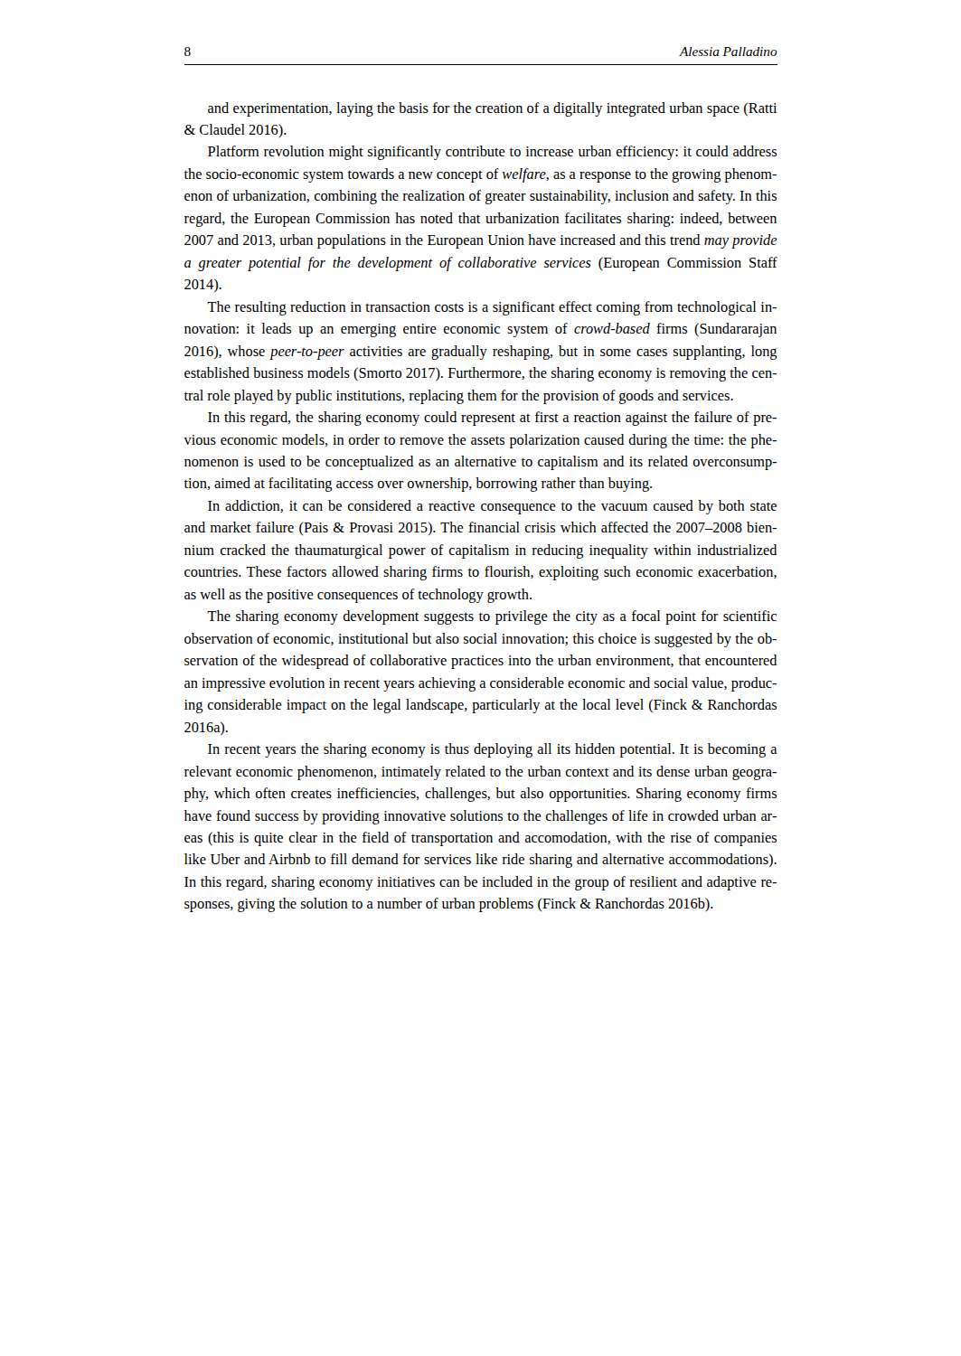8 Alessia Palladino
and experimentation, laying the basis for the creation of a digitally integrated urban space (Ratti & Claudel 2016).
Platform revolution might significantly contribute to increase urban efficiency: it could address the socio-economic system towards a new concept of welfare, as a response to the growing phenomenon of urbanization, combining the realization of greater sustainability, inclusion and safety. In this regard, the European Commission has noted that urbanization facilitates sharing: indeed, between 2007 and 2013, urban populations in the European Union have increased and this trend may provide a greater potential for the development of collaborative services (European Commission Staff 2014).
The resulting reduction in transaction costs is a significant effect coming from technological innovation: it leads up an emerging entire economic system of crowd-based firms (Sundararajan 2016), whose peer-to-peer activities are gradually reshaping, but in some cases supplanting, long established business models (Smorto 2017). Furthermore, the sharing economy is removing the central role played by public institutions, replacing them for the provision of goods and services.
In this regard, the sharing economy could represent at first a reaction against the failure of previous economic models, in order to remove the assets polarization caused during the time: the phenomenon is used to be conceptualized as an alternative to capitalism and its related overconsumption, aimed at facilitating access over ownership, borrowing rather than buying.
In addiction, it can be considered a reactive consequence to the vacuum caused by both state and market failure (Pais & Provasi 2015). The financial crisis which affected the 2007–2008 biennium cracked the thaumaturgical power of capitalism in reducing inequality within industrialized countries. These factors allowed sharing firms to flourish, exploiting such economic exacerbation, as well as the positive consequences of technology growth.
The sharing economy development suggests to privilege the city as a focal point for scientific observation of economic, institutional but also social innovation; this choice is suggested by the observation of the widespread of collaborative practices into the urban environment, that encountered an impressive evolution in recent years achieving a considerable economic and social value, producing considerable impact on the legal landscape, particularly at the local level (Finck & Ranchordas 2016a).
In recent years the sharing economy is thus deploying all its hidden potential. It is becoming a relevant economic phenomenon, intimately related to the urban context and its dense urban geography, which often creates inefficiencies, challenges, but also opportunities. Sharing economy firms have found success by providing innovative solutions to the challenges of life in crowded urban areas (this is quite clear in the field of transportation and accomodation, with the rise of companies like Uber and Airbnb to fill demand for services like ride sharing and alternative accommodations). In this regard, sharing economy initiatives can be included in the group of resilient and adaptive responses, giving the solution to a number of urban problems (Finck & Ranchordas 2016b).